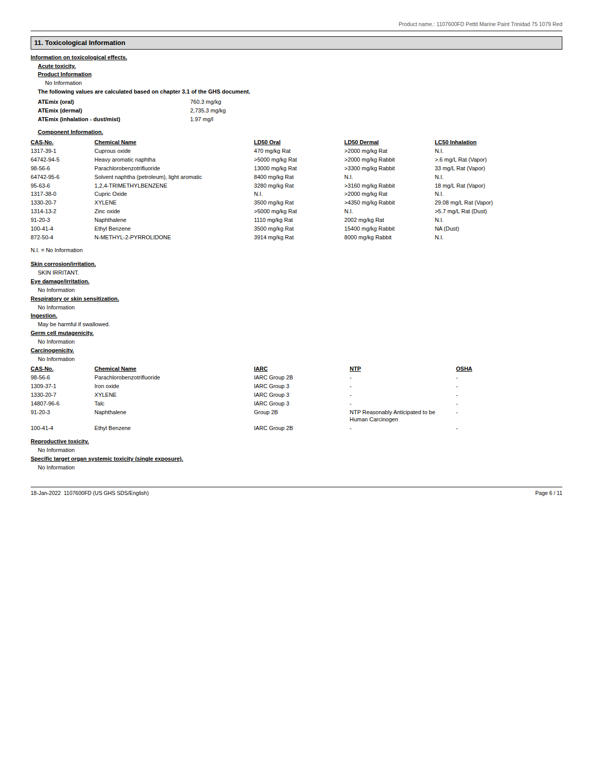Product name.: 1107600FD Pettit Marine Paint Trinidad 75 1079 Red
11. Toxicological Information
Information on toxicological effects.
Acute toxicity.
Product Information
No Information
The following values are calculated based on chapter 3.1 of the GHS document.
| ATEmix (oral) | 760.3 mg/kg | |
| ATEmix (dermal) | 2,735.3 mg/kg | |
| ATEmix (inhalation - dust/mist) | 1.97 mg/l | |
Component Information.
| CAS-No. | Chemical Name | LD50 Oral | LD50 Dermal | LC50 Inhalation |
| --- | --- | --- | --- | --- |
| 1317-39-1 | Cuprous oxide | 470 mg/kg Rat | >2000 mg/kg Rat | N.I. |
| 64742-94-5 | Heavy aromatic naphtha | >5000 mg/kg Rat | >2000 mg/kg Rabbit | >.6 mg/L Rat (Vapor) |
| 98-56-6 | Parachlorobenzotrifluoride | 13000 mg/kg Rat | >3300 mg/kg Rabbit | 33 mg/L Rat (Vapor) |
| 64742-95-6 | Solvent naphtha (petroleum), light aromatic | 8400 mg/kg Rat | N.I. | N.I. |
| 95-63-6 | 1,2,4-TRIMETHYLBENZENE | 3280 mg/kg Rat | >3160 mg/kg Rabbit | 18 mg/L Rat (Vapor) |
| 1317-38-0 | Cupric Oxide | N.I. | >2000 mg/kg Rat | N.I. |
| 1330-20-7 | XYLENE | 3500 mg/kg Rat | >4350 mg/kg Rabbit | 29.08 mg/L Rat (Vapor) |
| 1314-13-2 | Zinc oxide | >5000 mg/kg Rat | N.I. | >5.7 mg/L Rat (Dust) |
| 91-20-3 | Naphthalene | 1110 mg/kg Rat | 2002 mg/kg Rat | N.I. |
| 100-41-4 | Ethyl Benzene | 3500 mg/kg Rat | 15400 mg/kg Rabbit | NA (Dust) |
| 872-50-4 | N-METHYL-2-PYRROLIDONE | 3914 mg/kg Rat | 8000 mg/kg Rabbit | N.I. |
N.I. = No Information
Skin corrosion/irritation.
SKIN IRRITANT.
Eye damage/irritation.
No Information
Respiratory or skin sensitization.
No Information
Ingestion.
May be harmful if swallowed.
Germ cell mutagenicity.
No Information
Carcinogenicity.
No Information
| CAS-No. | Chemical Name | IARC | NTP | OSHA |
| --- | --- | --- | --- | --- |
| 98-56-6 | Parachlorobenzotrifluoride | IARC Group 2B | - | - |
| 1309-37-1 | Iron oxide | IARC Group 3 | - | - |
| 1330-20-7 | XYLENE | IARC Group 3 | - | - |
| 14807-96-6 | Talc | IARC Group 3 | - | - |
| 91-20-3 | Naphthalene | Group 2B | NTP Reasonably Anticipated to be Human Carcinogen | - |
| 100-41-4 | Ethyl Benzene | IARC Group 2B | - | - |
Reproductive toxicity.
No Information
Specific target organ systemic toxicity (single exposure).
No Information
18-Jan-2022 1107600FD (US GHS SDS/English)
Page 6 / 11